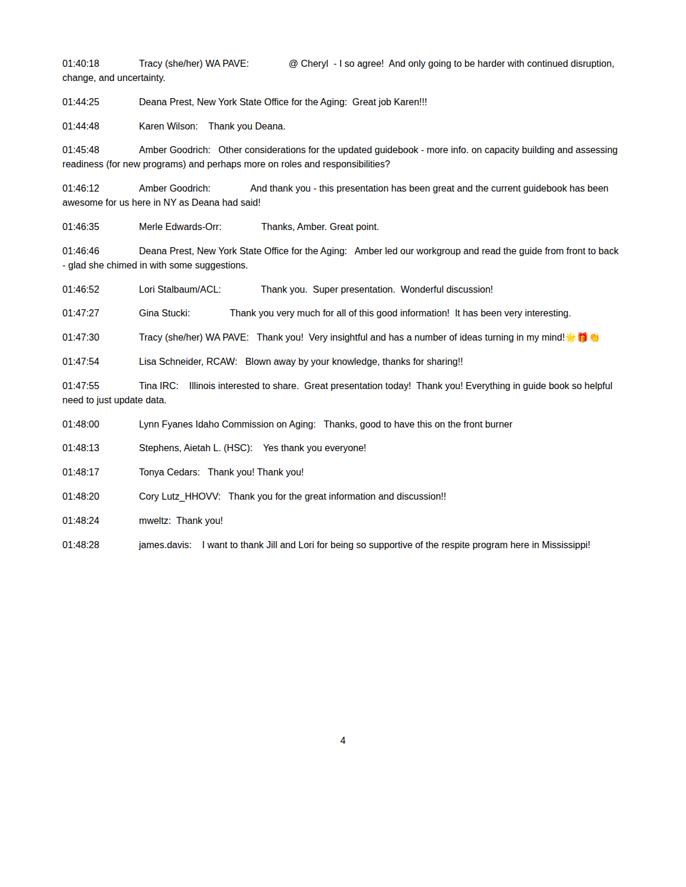01:40:18 Tracy (she/her) WA PAVE: @ Cheryl - I so agree! And only going to be harder with continued disruption, change, and uncertainty.
01:44:25 Deana Prest, New York State Office for the Aging: Great job Karen!!!
01:44:48 Karen Wilson: Thank you Deana.
01:45:48 Amber Goodrich: Other considerations for the updated guidebook - more info. on capacity building and assessing readiness (for new programs) and perhaps more on roles and responsibilities?
01:46:12 Amber Goodrich: And thank you - this presentation has been great and the current guidebook has been awesome for us here in NY as Deana had said!
01:46:35 Merle Edwards-Orr: Thanks, Amber. Great point.
01:46:46 Deana Prest, New York State Office for the Aging: Amber led our workgroup and read the guide from front to back - glad she chimed in with some suggestions.
01:46:52 Lori Stalbaum/ACL: Thank you. Super presentation. Wonderful discussion!
01:47:27 Gina Stucki: Thank you very much for all of this good information! It has been very interesting.
01:47:30 Tracy (she/her) WA PAVE: Thank you! Very insightful and has a number of ideas turning in my mind!🌟🎁👏
01:47:54 Lisa Schneider, RCAW: Blown away by your knowledge, thanks for sharing!!
01:47:55 Tina IRC: Illinois interested to share. Great presentation today! Thank you! Everything in guide book so helpful need to just update data.
01:48:00 Lynn Fyanes Idaho Commission on Aging: Thanks, good to have this on the front burner
01:48:13 Stephens, Aietah L. (HSC): Yes thank you everyone!
01:48:17 Tonya Cedars: Thank you! Thank you!
01:48:20 Cory Lutz_HHOVV: Thank you for the great information and discussion!!
01:48:24 mweltz: Thank you!
01:48:28 james.davis: I want to thank Jill and Lori for being so supportive of the respite program here in Mississippi!
4